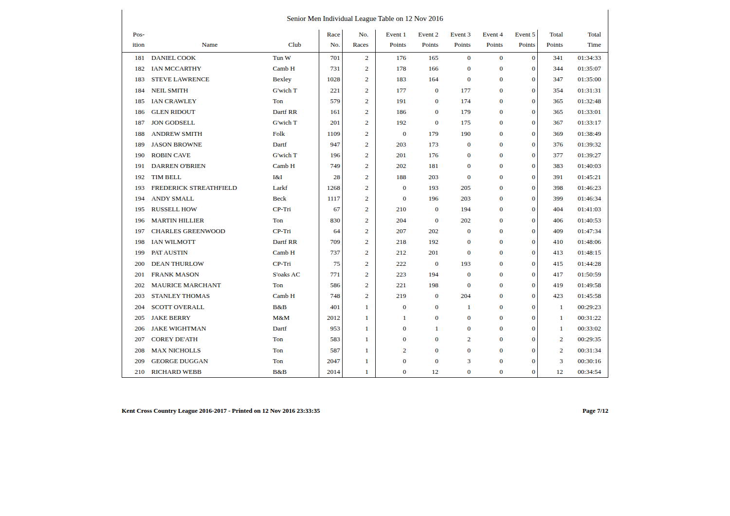Senior Men Individual League Table on 12 Nov 2016
| Pos- | | | Race | No. | Event 1 | Event 2 | Event 3 | Event 4 | Event 5 | Total | Total |
| --- | --- | --- | --- | --- | --- | --- | --- | --- | --- | --- | --- |
| ition | Name | Club | No. | Races | Points | Points | Points | Points | Points | Points | Time |
| 181 | DANIEL COOK | Tun W | 701 | 2 | 176 | 165 | 0 | 0 | 0 | 341 | 01:34:33 |
| 182 | IAN MCCARTHY | Camb H | 731 | 2 | 178 | 166 | 0 | 0 | 0 | 344 | 01:35:07 |
| 183 | STEVE LAWRENCE | Bexley | 1028 | 2 | 183 | 164 | 0 | 0 | 0 | 347 | 01:35:00 |
| 184 | NEIL SMITH | G'wich T | 221 | 2 | 177 | 0 | 177 | 0 | 0 | 354 | 01:31:31 |
| 185 | IAN CRAWLEY | Ton | 579 | 2 | 191 | 0 | 174 | 0 | 0 | 365 | 01:32:48 |
| 186 | GLEN RIDOUT | Dartf RR | 161 | 2 | 186 | 0 | 179 | 0 | 0 | 365 | 01:33:01 |
| 187 | JON GODSELL | G'wich T | 201 | 2 | 192 | 0 | 175 | 0 | 0 | 367 | 01:33:17 |
| 188 | ANDREW SMITH | Folk | 1109 | 2 | 0 | 179 | 190 | 0 | 0 | 369 | 01:38:49 |
| 189 | JASON BROWNE | Dartf | 947 | 2 | 203 | 173 | 0 | 0 | 0 | 376 | 01:39:32 |
| 190 | ROBIN CAVE | G'wich T | 196 | 2 | 201 | 176 | 0 | 0 | 0 | 377 | 01:39:27 |
| 191 | DARREN O'BRIEN | Camb H | 749 | 2 | 202 | 181 | 0 | 0 | 0 | 383 | 01:40:03 |
| 192 | TIM BELL | I&I | 28 | 2 | 188 | 203 | 0 | 0 | 0 | 391 | 01:45:21 |
| 193 | FREDERICK STREATHFIELD | Larkf | 1268 | 2 | 0 | 193 | 205 | 0 | 0 | 398 | 01:46:23 |
| 194 | ANDY SMALL | Beck | 1117 | 2 | 0 | 196 | 203 | 0 | 0 | 399 | 01:46:34 |
| 195 | RUSSELL HOW | CP-Tri | 67 | 2 | 210 | 0 | 194 | 0 | 0 | 404 | 01:41:03 |
| 196 | MARTIN HILLIER | Ton | 830 | 2 | 204 | 0 | 202 | 0 | 0 | 406 | 01:40:53 |
| 197 | CHARLES GREENWOOD | CP-Tri | 64 | 2 | 207 | 202 | 0 | 0 | 0 | 409 | 01:47:34 |
| 198 | IAN WILMOTT | Dartf RR | 709 | 2 | 218 | 192 | 0 | 0 | 0 | 410 | 01:48:06 |
| 199 | PAT AUSTIN | Camb H | 737 | 2 | 212 | 201 | 0 | 0 | 0 | 413 | 01:48:15 |
| 200 | DEAN THURLOW | CP-Tri | 75 | 2 | 222 | 0 | 193 | 0 | 0 | 415 | 01:44:28 |
| 201 | FRANK MASON | S'oaks AC | 771 | 2 | 223 | 194 | 0 | 0 | 0 | 417 | 01:50:59 |
| 202 | MAURICE MARCHANT | Ton | 586 | 2 | 221 | 198 | 0 | 0 | 0 | 419 | 01:49:58 |
| 203 | STANLEY THOMAS | Camb H | 748 | 2 | 219 | 0 | 204 | 0 | 0 | 423 | 01:45:58 |
| 204 | SCOTT OVERALL | B&B | 401 | 1 | 0 | 0 | 1 | 0 | 0 | 1 | 00:29:23 |
| 205 | JAKE BERRY | M&M | 2012 | 1 | 1 | 0 | 0 | 0 | 0 | 1 | 00:31:22 |
| 206 | JAKE WIGHTMAN | Dartf | 953 | 1 | 0 | 1 | 0 | 0 | 0 | 1 | 00:33:02 |
| 207 | COREY DE'ATH | Ton | 583 | 1 | 0 | 0 | 2 | 0 | 0 | 2 | 00:29:35 |
| 208 | MAX NICHOLLS | Ton | 587 | 1 | 2 | 0 | 0 | 0 | 0 | 2 | 00:31:34 |
| 209 | GEORGE DUGGAN | Ton | 2047 | 1 | 0 | 0 | 3 | 0 | 0 | 3 | 00:30:16 |
| 210 | RICHARD WEBB | B&B | 2014 | 1 | 0 | 12 | 0 | 0 | 0 | 12 | 00:34:54 |
Kent Cross Country League 2016-2017 - Printed on 12 Nov 2016 23:33:35
Page 7/12